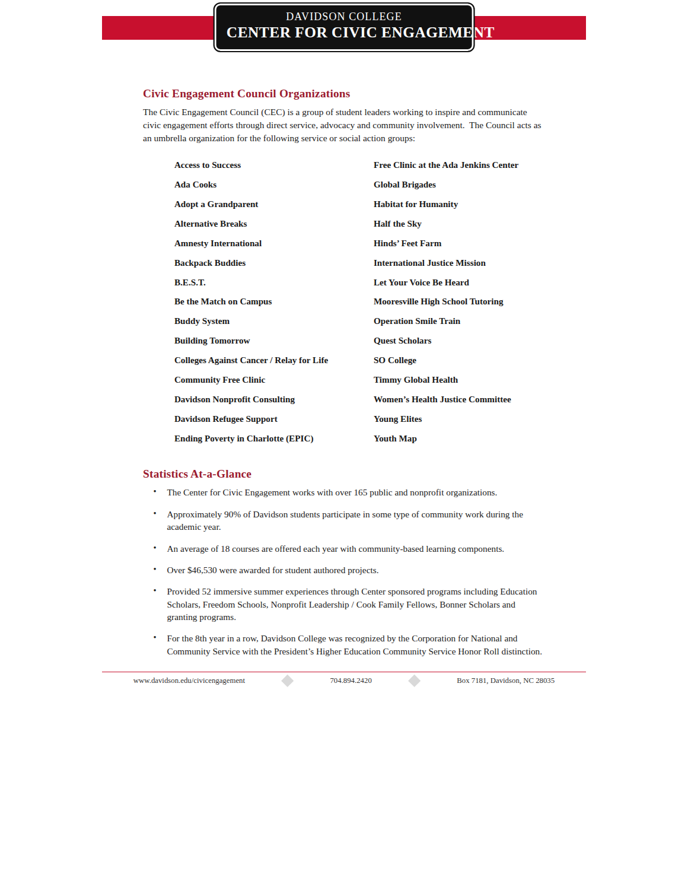DAVIDSON COLLEGE
CENTER FOR CIVIC ENGAGEMENT
Civic Engagement Council Organizations
The Civic Engagement Council (CEC) is a group of student leaders working to inspire and communicate civic engagement efforts through direct service, advocacy and community involvement. The Council acts as an umbrella organization for the following service or social action groups:
Access to Success Free Clinic at the Ada Jenkins Center Ada Cooks Global Brigades Adopt a Grandparent Habitat for Humanity Alternative Breaks Half the Sky Amnesty International Hinds’ Feet Farm Backpack Buddies International Justice Mission B.E.S.T. Let Your Voice Be Heard Be the Match on Campus Mooresville High School Tutoring Buddy System Operation Smile Train Building Tomorrow Quest Scholars Colleges Against Cancer / Relay for Life SO College Community Free Clinic Timmy Global Health Davidson Nonprofit Consulting Women’s Health Justice Committee Davidson Refugee Support Young Elites Ending Poverty in Charlotte (EPIC) Youth Map
Statistics At-a-Glance
The Center for Civic Engagement works with over 165 public and nonprofit organizations.
Approximately 90% of Davidson students participate in some type of community work during the academic year.
An average of 18 courses are offered each year with community-based learning components.
Over $46,530 were awarded for student authored projects.
Provided 52 immersive summer experiences through Center sponsored programs including Education Scholars, Freedom Schools, Nonprofit Leadership / Cook Family Fellows, Bonner Scholars and granting programs.
For the 8th year in a row, Davidson College was recognized by the Corporation for National and Community Service with the President’s Higher Education Community Service Honor Roll distinction.
www.davidson.edu/civicengagement 704.894.2420 Box 7181, Davidson, NC 28035